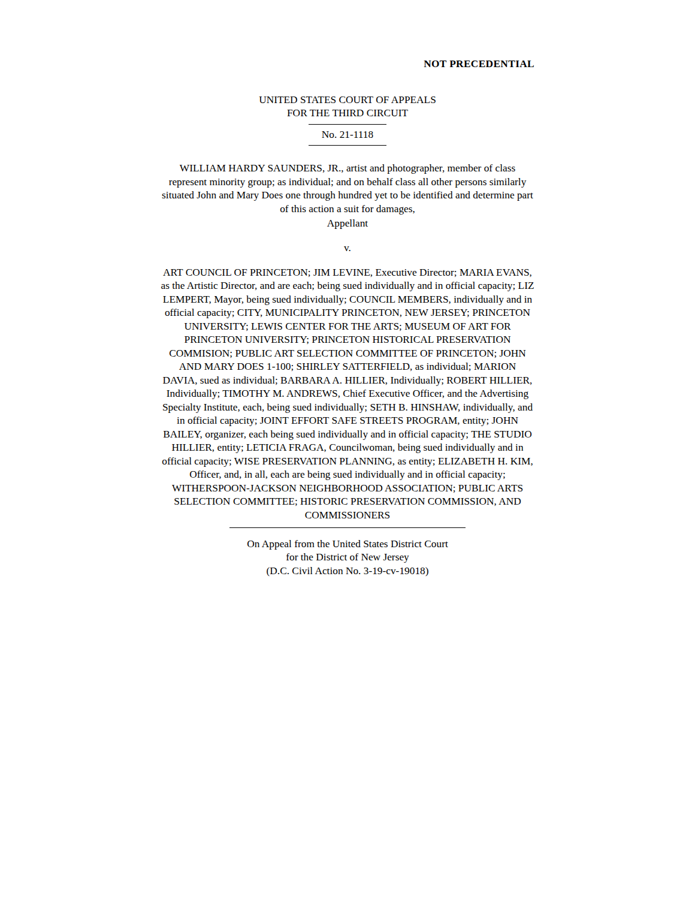NOT PRECEDENTIAL
UNITED STATES COURT OF APPEALS
FOR THE THIRD CIRCUIT
No. 21-1118
WILLIAM HARDY SAUNDERS, JR., artist and photographer, member of class represent minority group; as individual; and on behalf class all other persons similarly situated John and Mary Does one through hundred yet to be identified and determine part of this action a suit for damages,
Appellant
v.
ART COUNCIL OF PRINCETON; JIM LEVINE, Executive Director; MARIA EVANS, as the Artistic Director, and are each; being sued individually and in official capacity; LIZ LEMPERT, Mayor, being sued individually; COUNCIL MEMBERS, individually and in official capacity; CITY, MUNICIPALITY PRINCETON, NEW JERSEY; PRINCETON UNIVERSITY; LEWIS CENTER FOR THE ARTS; MUSEUM OF ART FOR PRINCETON UNIVERSITY; PRINCETON HISTORICAL PRESERVATION COMMISION; PUBLIC ART SELECTION COMMITTEE OF PRINCETON; JOHN AND MARY DOES 1-100; SHIRLEY SATTERFIELD, as individual; MARION DAVIA, sued as individual; BARBARA A. HILLIER, Individually; ROBERT HILLIER, Individually; TIMOTHY M. ANDREWS, Chief Executive Officer, and the Advertising Specialty Institute, each, being sued individually; SETH B. HINSHAW, individually, and in official capacity; JOINT EFFORT SAFE STREETS PROGRAM, entity; JOHN BAILEY, organizer, each being sued individually and in official capacity; THE STUDIO HILLIER, entity; LETICIA FRAGA, Councilwoman, being sued individually and in official capacity; WISE PRESERVATION PLANNING, as entity; ELIZABETH H. KIM, Officer, and, in all, each are being sued individually and in official capacity; WITHERSPOON-JACKSON NEIGHBORHOOD ASSOCIATION; PUBLIC ARTS SELECTION COMMITTEE; HISTORIC PRESERVATION COMMISSION, AND COMMISSIONERS
On Appeal from the United States District Court
for the District of New Jersey
(D.C. Civil Action No. 3-19-cv-19018)